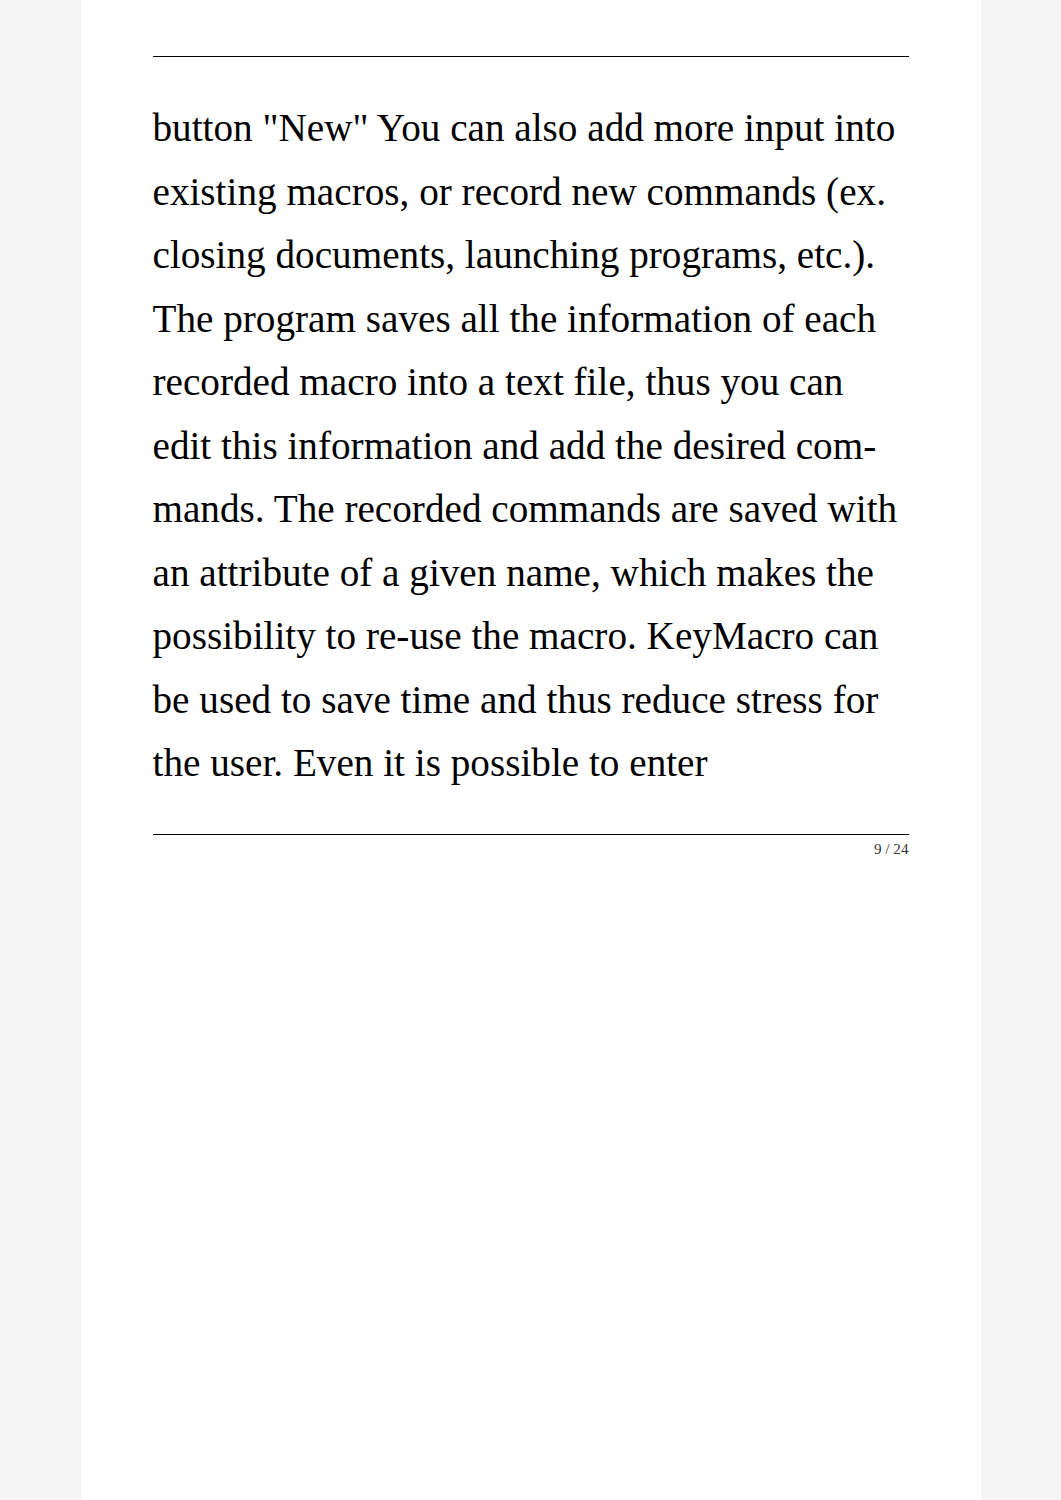button "New" You can also add more input into existing macros, or record new commands (ex. closing documents, launching programs, etc.). The program saves all the information of each recorded macro into a text file, thus you can edit this information and add the desired commands. The recorded commands are saved with an attribute of a given name, which makes the possibility to re-use the macro. KeyMacro can be used to save time and thus reduce stress for the user. Even it is possible to enter
9 / 24